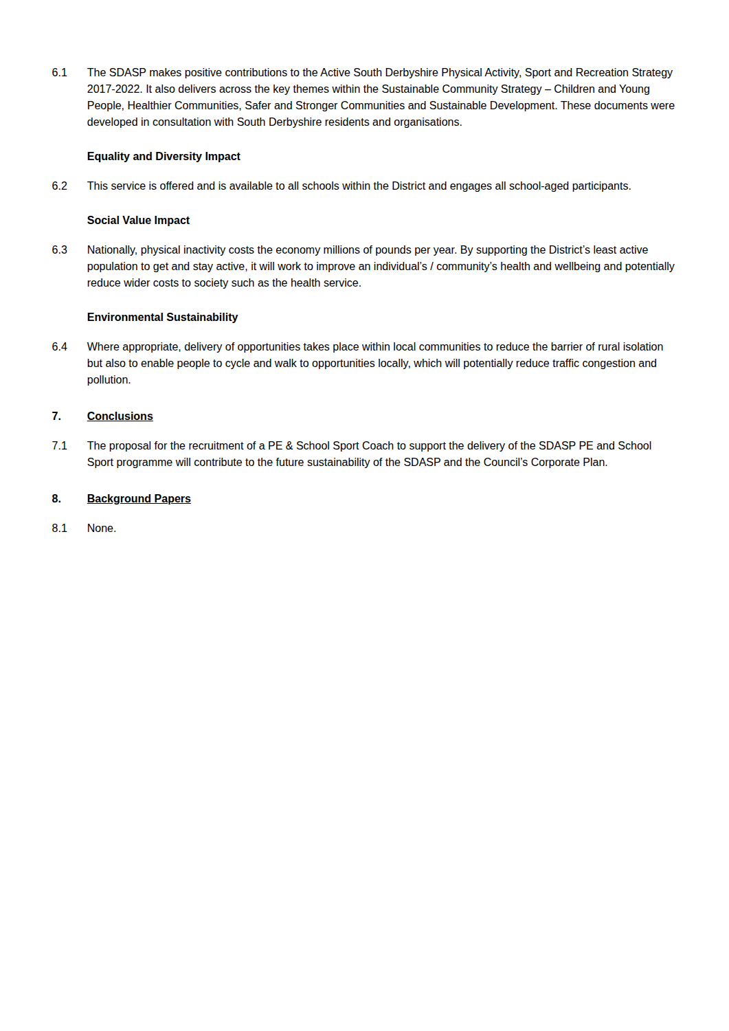6.1
The SDASP makes positive contributions to the Active South Derbyshire Physical Activity, Sport and Recreation Strategy 2017-2022. It also delivers across the key themes within the Sustainable Community Strategy – Children and Young People, Healthier Communities, Safer and Stronger Communities and Sustainable Development. These documents were developed in consultation with South Derbyshire residents and organisations.
Equality and Diversity Impact
6.2
This service is offered and is available to all schools within the District and engages all school-aged participants.
Social Value Impact
6.3
Nationally, physical inactivity costs the economy millions of pounds per year. By supporting the District’s least active population to get and stay active, it will work to improve an individual’s / community’s health and wellbeing and potentially reduce wider costs to society such as the health service.
Environmental Sustainability
6.4
Where appropriate, delivery of opportunities takes place within local communities to reduce the barrier of rural isolation but also to enable people to cycle and walk to opportunities locally, which will potentially reduce traffic congestion and pollution.
7. Conclusions
7.1
The proposal for the recruitment of a PE & School Sport Coach to support the delivery of the SDASP PE and School Sport programme will contribute to the future sustainability of the SDASP and the Council’s Corporate Plan.
8. Background Papers
8.1
None.